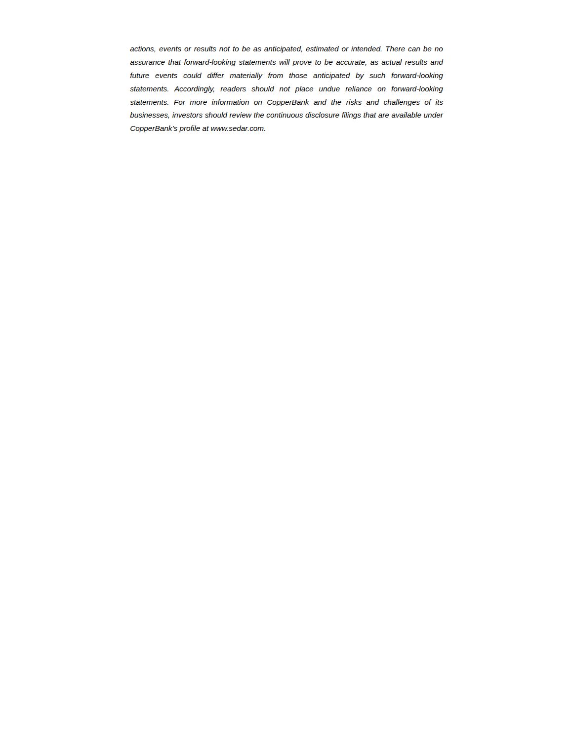actions, events or results not to be as anticipated, estimated or intended. There can be no assurance that forward-looking statements will prove to be accurate, as actual results and future events could differ materially from those anticipated by such forward-looking statements. Accordingly, readers should not place undue reliance on forward-looking statements. For more information on CopperBank and the risks and challenges of its businesses, investors should review the continuous disclosure filings that are available under CopperBank’s profile at www.sedar.com.